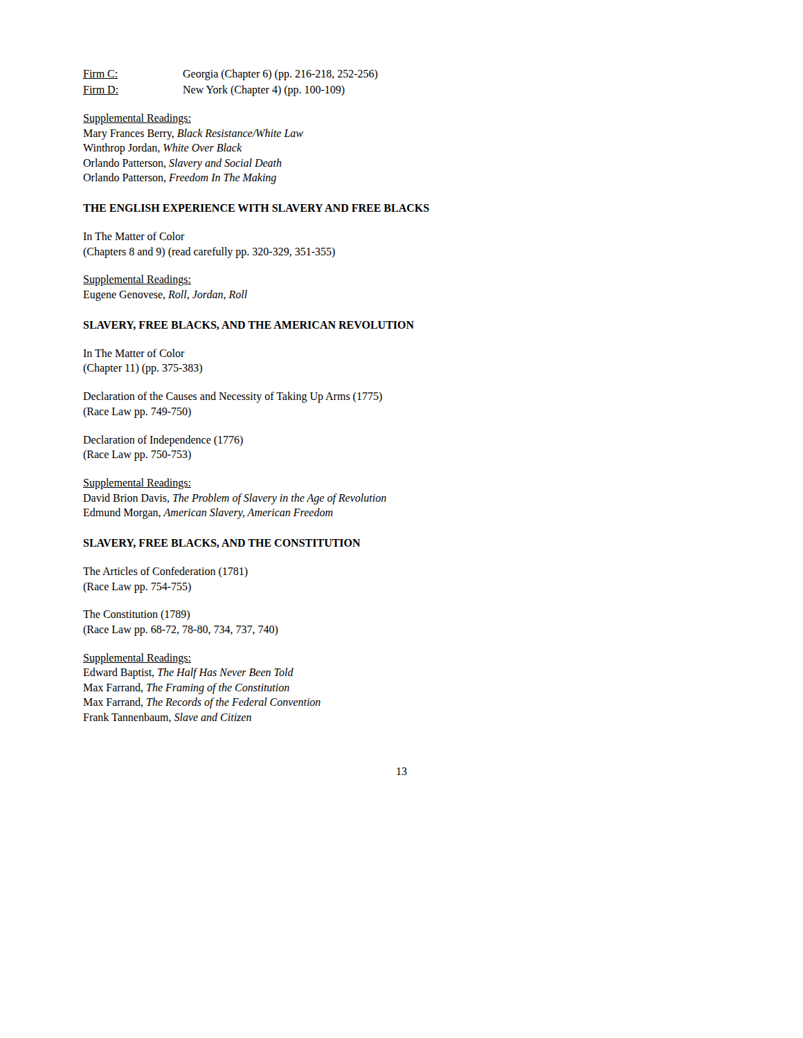Firm C: Georgia (Chapter 6) (pp. 216-218, 252-256)
Firm D: New York (Chapter 4) (pp. 100-109)
Supplemental Readings:
Mary Frances Berry, Black Resistance/White Law
Winthrop Jordan, White Over Black
Orlando Patterson, Slavery and Social Death
Orlando Patterson, Freedom In The Making
The English Experience With Slavery and Free Blacks
In The Matter of Color
(Chapters 8 and 9) (read carefully pp. 320-329, 351-355)
Supplemental Readings:
Eugene Genovese, Roll, Jordan, Roll
Slavery, Free Blacks, and the American Revolution
In The Matter of Color
(Chapter 11) (pp. 375-383)
Declaration of the Causes and Necessity of Taking Up Arms (1775)
(Race Law pp. 749-750)
Declaration of Independence (1776)
(Race Law pp. 750-753)
Supplemental Readings:
David Brion Davis, The Problem of Slavery in the Age of Revolution
Edmund Morgan, American Slavery, American Freedom
Slavery, Free Blacks, and the Constitution
The Articles of Confederation (1781)
(Race Law pp. 754-755)
The Constitution (1789)
(Race Law pp. 68-72, 78-80, 734, 737, 740)
Supplemental Readings:
Edward Baptist, The Half Has Never Been Told
Max Farrand, The Framing of the Constitution
Max Farrand, The Records of the Federal Convention
Frank Tannenbaum, Slave and Citizen
13